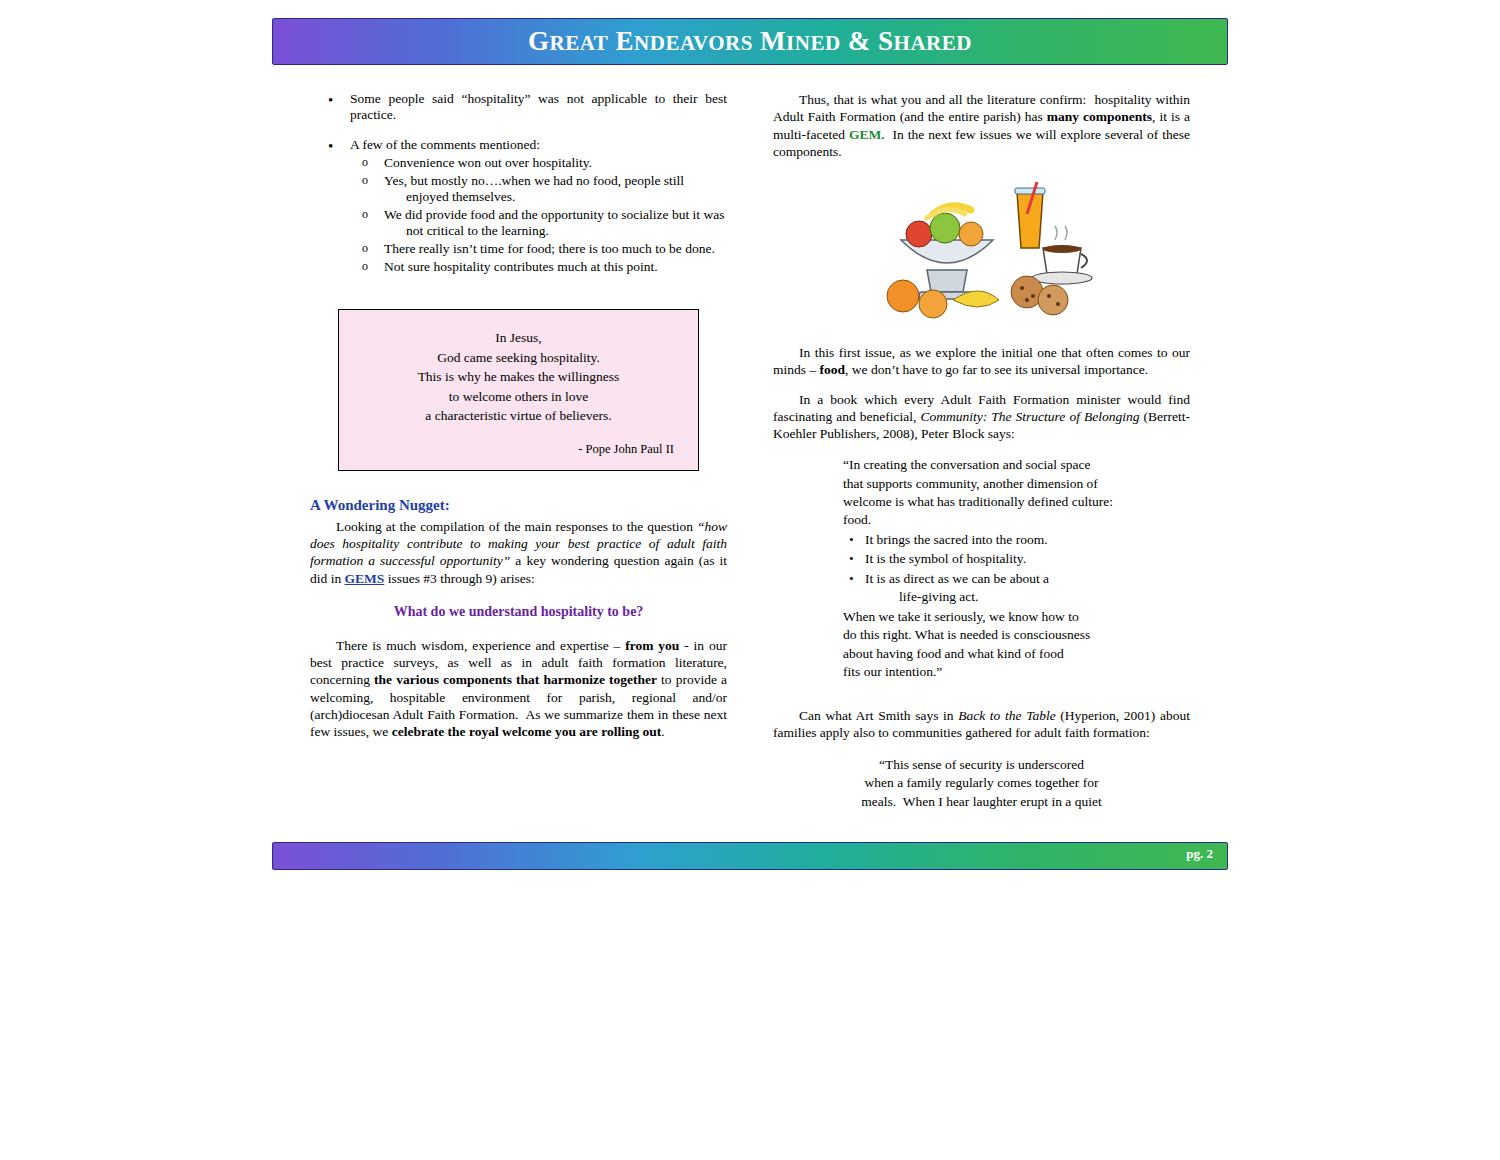GREAT ENDEAVORS MINED & SHARED
Some people said “hospitality” was not applicable to their best practice.
A few of the comments mentioned:
Convenience won out over hospitality.
Yes, but mostly no….when we had no food, people still enjoyed themselves.
We did provide food and the opportunity to socialize but it was not critical to the learning.
There really isn’t time for food; there is too much to be done.
Not sure hospitality contributes much at this point.
In Jesus,
God came seeking hospitality.
This is why he makes the willingness
to welcome others in love
a characteristic virtue of believers.
- Pope John Paul II
A Wondering Nugget:
Looking at the compilation of the main responses to the question “how does hospitality contribute to making your best practice of adult faith formation a successful opportunity” a key wondering question again (as it did in GEMS issues #3 through 9) arises:
What do we understand hospitality to be?
There is much wisdom, experience and expertise – from you - in our best practice surveys, as well as in adult faith formation literature, concerning the various components that harmonize together to provide a welcoming, hospitable environment for parish, regional and/or (arch)diocesan Adult Faith Formation. As we summarize them in these next few issues, we celebrate the royal welcome you are rolling out.
Thus, that is what you and all the literature confirm: hospitality within Adult Faith Formation (and the entire parish) has many components, it is a multi-faceted GEM. In the next few issues we will explore several of these components.
In this first issue, as we explore the initial one that often comes to our minds – food, we don’t have to go far to see its universal importance.
In a book which every Adult Faith Formation minister would find fascinating and beneficial, Community: The Structure of Belonging (Berrett-Koehler Publishers, 2008), Peter Block says:
“In creating the conversation and social space
that supports community, another dimension of
welcome is what has traditionally defined culture:
food.
It brings the sacred into the room.
It is the symbol of hospitality.
It is as direct as we can be about a
life-giving act.
When we take it seriously, we know how to
do this right. What is needed is consciousness
about having food and what kind of food
fits our intention.”
Can what Art Smith says in Back to the Table (Hyperion, 2001) about families apply also to communities gathered for adult faith formation:
“This sense of security is underscored
when a family regularly comes together for
meals. When I hear laughter erupt in a quiet
pg. 2